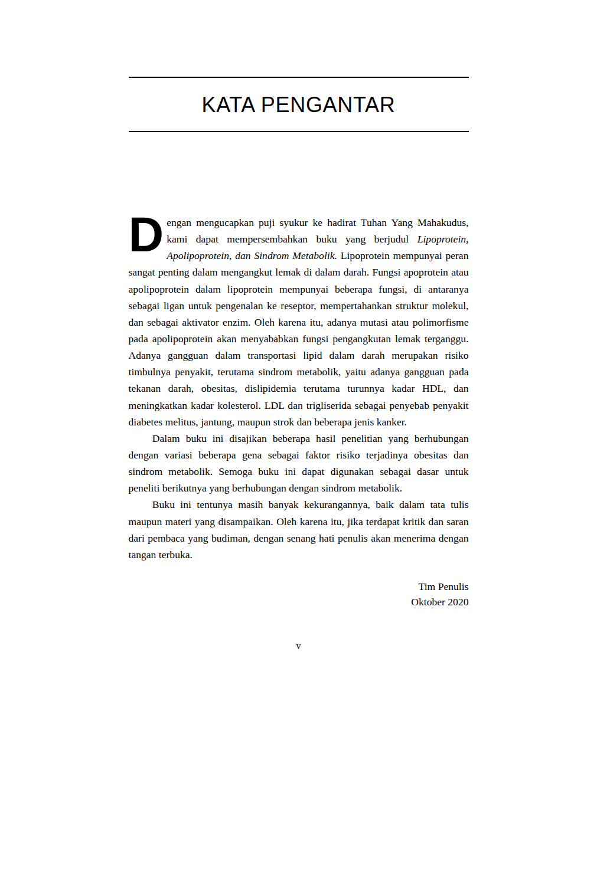KATA PENGANTAR
Dengan mengucapkan puji syukur ke hadirat Tuhan Yang Mahakudus, kami dapat mempersembahkan buku yang berjudul Lipoprotein, Apolipoprotein, dan Sindrom Metabolik. Lipoprotein mempunyai peran sangat penting dalam mengangkut lemak di dalam darah. Fungsi apoprotein atau apolipoprotein dalam lipoprotein mempunyai beberapa fungsi, di antaranya sebagai ligan untuk pengenalan ke reseptor, mempertahankan struktur molekul, dan sebagai aktivator enzim. Oleh karena itu, adanya mutasi atau polimorfisme pada apolipoprotein akan menyababkan fungsi pengangkutan lemak terganggu. Adanya gangguan dalam transportasi lipid dalam darah merupakan risiko timbulnya penyakit, terutama sindrom metabolik, yaitu adanya gangguan pada tekanan darah, obesitas, dislipidemia terutama turunnya kadar HDL, dan meningkatkan kadar kolesterol. LDL dan trigliserida sebagai penyebab penyakit diabetes melitus, jantung, maupun strok dan beberapa jenis kanker.
Dalam buku ini disajikan beberapa hasil penelitian yang berhubungan dengan variasi beberapa gena sebagai faktor risiko terjadinya obesitas dan sindrom metabolik. Semoga buku ini dapat digunakan sebagai dasar untuk peneliti berikutnya yang berhubungan dengan sindrom metabolik.
Buku ini tentunya masih banyak kekurangannya, baik dalam tata tulis maupun materi yang disampaikan. Oleh karena itu, jika terdapat kritik dan saran dari pembaca yang budiman, dengan senang hati penulis akan menerima dengan tangan terbuka.
Tim Penulis
Oktober 2020
v